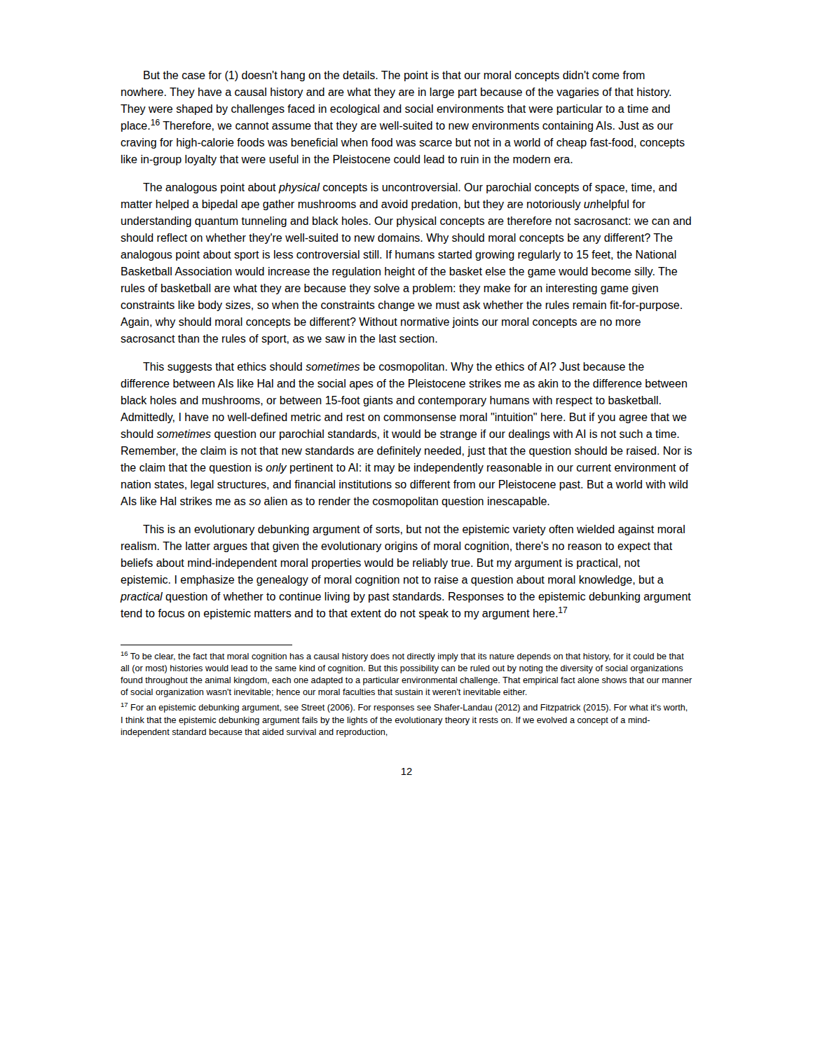But the case for (1) doesn't hang on the details. The point is that our moral concepts didn't come from nowhere. They have a causal history and are what they are in large part because of the vagaries of that history. They were shaped by challenges faced in ecological and social environments that were particular to a time and place.16 Therefore, we cannot assume that they are well-suited to new environments containing AIs. Just as our craving for high-calorie foods was beneficial when food was scarce but not in a world of cheap fast-food, concepts like in-group loyalty that were useful in the Pleistocene could lead to ruin in the modern era.
The analogous point about physical concepts is uncontroversial. Our parochial concepts of space, time, and matter helped a bipedal ape gather mushrooms and avoid predation, but they are notoriously unhelpful for understanding quantum tunneling and black holes. Our physical concepts are therefore not sacrosanct: we can and should reflect on whether they're well-suited to new domains. Why should moral concepts be any different? The analogous point about sport is less controversial still. If humans started growing regularly to 15 feet, the National Basketball Association would increase the regulation height of the basket else the game would become silly. The rules of basketball are what they are because they solve a problem: they make for an interesting game given constraints like body sizes, so when the constraints change we must ask whether the rules remain fit-for-purpose. Again, why should moral concepts be different? Without normative joints our moral concepts are no more sacrosanct than the rules of sport, as we saw in the last section.
This suggests that ethics should sometimes be cosmopolitan. Why the ethics of AI? Just because the difference between AIs like Hal and the social apes of the Pleistocene strikes me as akin to the difference between black holes and mushrooms, or between 15-foot giants and contemporary humans with respect to basketball. Admittedly, I have no well-defined metric and rest on commonsense moral "intuition" here. But if you agree that we should sometimes question our parochial standards, it would be strange if our dealings with AI is not such a time. Remember, the claim is not that new standards are definitely needed, just that the question should be raised. Nor is the claim that the question is only pertinent to AI: it may be independently reasonable in our current environment of nation states, legal structures, and financial institutions so different from our Pleistocene past. But a world with wild AIs like Hal strikes me as so alien as to render the cosmopolitan question inescapable.
This is an evolutionary debunking argument of sorts, but not the epistemic variety often wielded against moral realism. The latter argues that given the evolutionary origins of moral cognition, there's no reason to expect that beliefs about mind-independent moral properties would be reliably true. But my argument is practical, not epistemic. I emphasize the genealogy of moral cognition not to raise a question about moral knowledge, but a practical question of whether to continue living by past standards. Responses to the epistemic debunking argument tend to focus on epistemic matters and to that extent do not speak to my argument here.17
16 To be clear, the fact that moral cognition has a causal history does not directly imply that its nature depends on that history, for it could be that all (or most) histories would lead to the same kind of cognition. But this possibility can be ruled out by noting the diversity of social organizations found throughout the animal kingdom, each one adapted to a particular environmental challenge. That empirical fact alone shows that our manner of social organization wasn't inevitable; hence our moral faculties that sustain it weren't inevitable either.
17 For an epistemic debunking argument, see Street (2006). For responses see Shafer-Landau (2012) and Fitzpatrick (2015). For what it's worth, I think that the epistemic debunking argument fails by the lights of the evolutionary theory it rests on. If we evolved a concept of a mind-independent standard because that aided survival and reproduction,
12